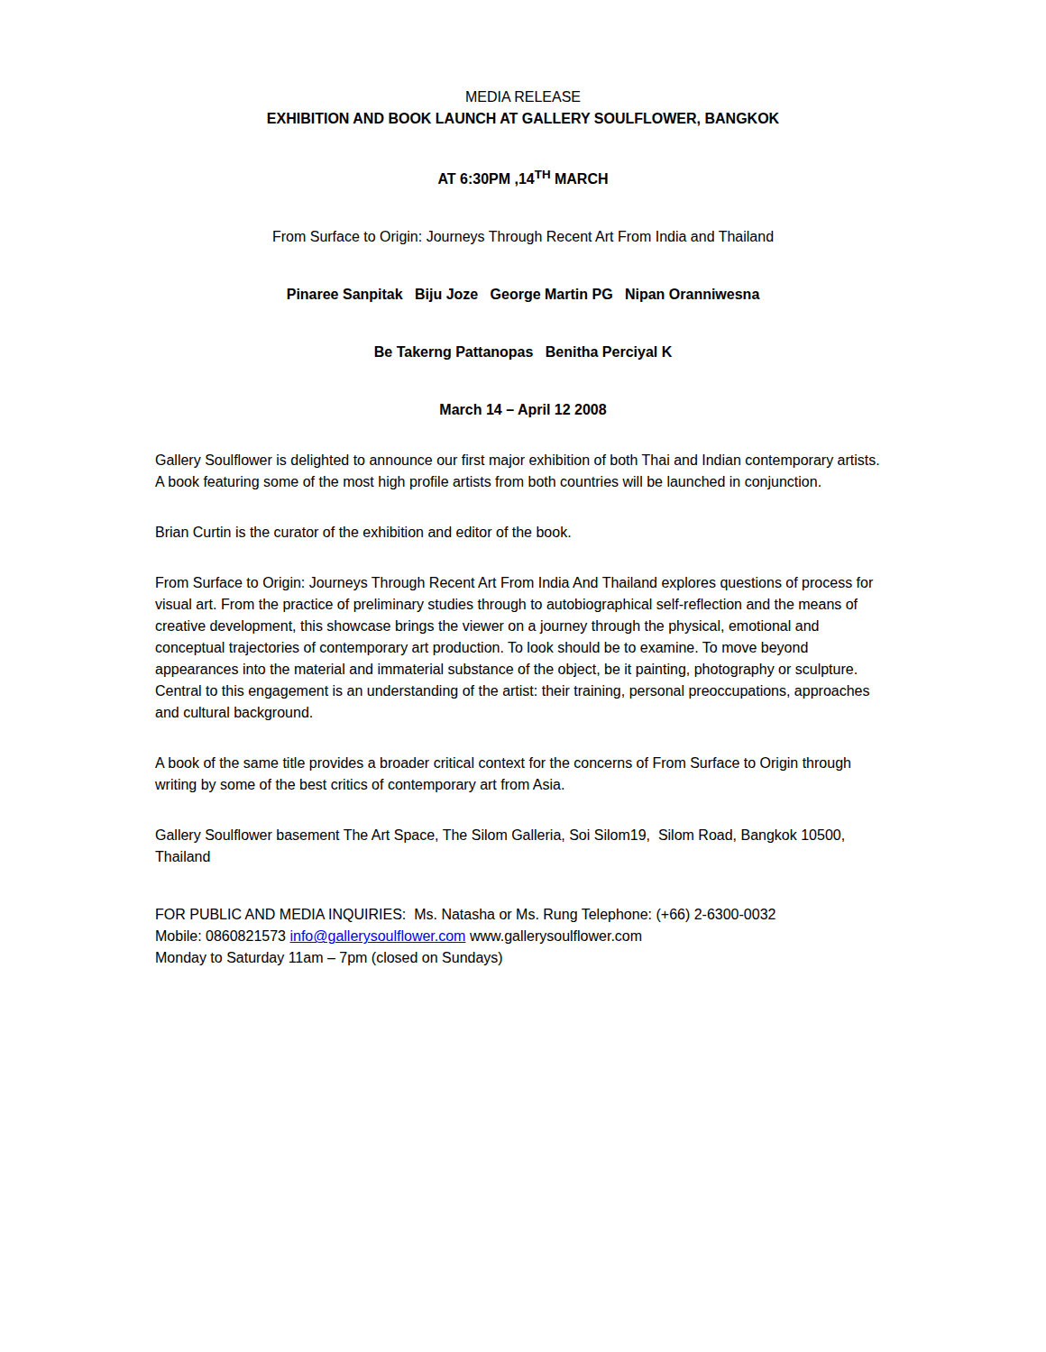MEDIA RELEASE
EXHIBITION AND BOOK LAUNCH AT GALLERY SOULFLOWER, BANGKOK
AT 6:30PM ,14TH MARCH
From Surface to Origin: Journeys Through Recent Art From India and Thailand
Pinaree Sanpitak Biju Joze George Martin PG Nipan Oranniwesna
Be Takerng Pattanopas Benitha Perciyal K
March 14 – April 12 2008
Gallery Soulflower is delighted to announce our first major exhibition of both Thai and Indian contemporary artists. A book featuring some of the most high profile artists from both countries will be launched in conjunction.
Brian Curtin is the curator of the exhibition and editor of the book.
From Surface to Origin: Journeys Through Recent Art From India And Thailand explores questions of process for visual art. From the practice of preliminary studies through to autobiographical self-reflection and the means of creative development, this showcase brings the viewer on a journey through the physical, emotional and conceptual trajectories of contemporary art production. To look should be to examine. To move beyond appearances into the material and immaterial substance of the object, be it painting, photography or sculpture. Central to this engagement is an understanding of the artist: their training, personal preoccupations, approaches and cultural background.
A book of the same title provides a broader critical context for the concerns of From Surface to Origin through writing by some of the best critics of contemporary art from Asia.
Gallery Soulflower basement The Art Space, The Silom Galleria, Soi Silom19, Silom Road, Bangkok 10500, Thailand
FOR PUBLIC AND MEDIA INQUIRIES: Ms. Natasha or Ms. Rung Telephone: (+66) 2-6300-0032
Mobile: 0860821573 info@gallerysoulflower.com www.gallerysoulflower.com
Monday to Saturday 11am – 7pm (closed on Sundays)